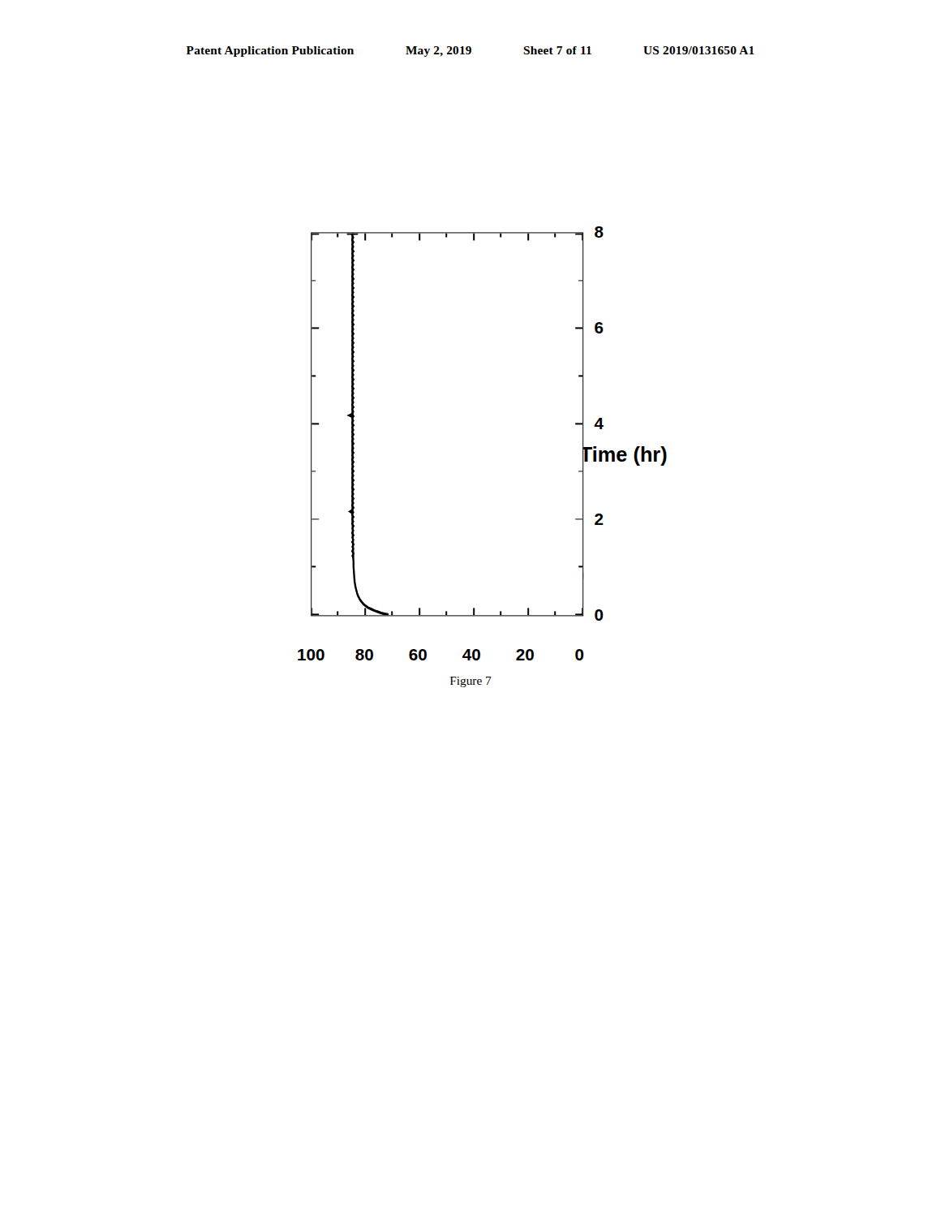Patent Application Publication May 2, 2019 Sheet 7 of 11 US 2019/0131650 A1
Current density (mA/cm2)
0
20
40
60
80
100
0
2
4
6
8
Time (hr)
Data trace: rapid rise from ~72 to ~87 mA/cm^2, then a nearly flat, slightly noisy plateau out to ~8.2 h.
Figure 7